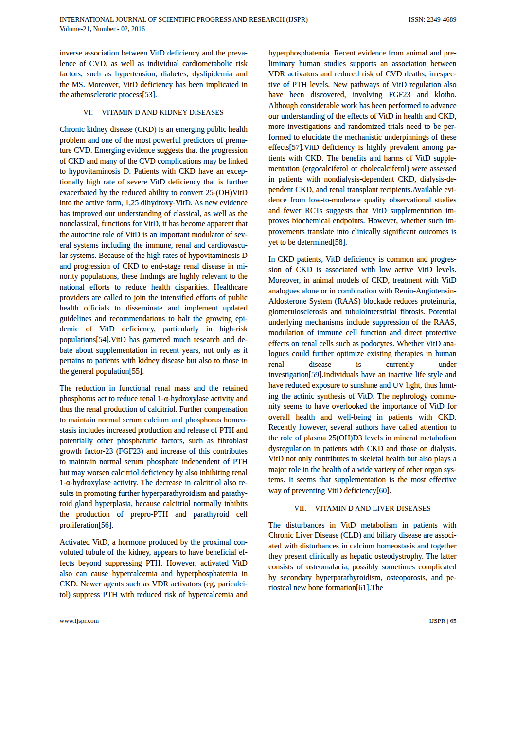INTERNATIONAL JOURNAL OF SCIENTIFIC PROGRESS AND RESEARCH (IJSPR)
Volume-21, Number - 02, 2016
ISSN: 2349-4689
inverse association between VitD deficiency and the prevalence of CVD, as well as individual cardiometabolic risk factors, such as hypertension, diabetes, dyslipidemia and the MS. Moreover, VitD deficiency has been implicated in the atherosclerotic process[53].
VI. Vitamin D and Kidney Diseases
Chronic kidney disease (CKD) is an emerging public health problem and one of the most powerful predictors of premature CVD. Emerging evidence suggests that the progression of CKD and many of the CVD complications may be linked to hypovitaminosis D. Patients with CKD have an exceptionally high rate of severe VitD deficiency that is further exacerbated by the reduced ability to convert 25-(OH)VitD into the active form, 1,25 dihydroxy-VitD. As new evidence has improved our understanding of classical, as well as the nonclassical, functions for VitD, it has become apparent that the autocrine role of VitD is an important modulator of several systems including the immune, renal and cardiovascular systems. Because of the high rates of hypovitaminosis D and progression of CKD to end-stage renal disease in minority populations, these findings are highly relevant to the national efforts to reduce health disparities. Healthcare providers are called to join the intensified efforts of public health officials to disseminate and implement updated guidelines and recommendations to halt the growing epidemic of VitD deficiency, particularly in high-risk populations[54].VitD has garnered much research and debate about supplementation in recent years, not only as it pertains to patients with kidney disease but also to those in the general population[55].
The reduction in functional renal mass and the retained phosphorus act to reduce renal 1-α-hydroxylase activity and thus the renal production of calcitriol. Further compensation to maintain normal serum calcium and phosphorus homeostasis includes increased production and release of PTH and potentially other phosphaturic factors, such as fibroblast growth factor-23 (FGF23) and increase of this contributes to maintain normal serum phosphate independent of PTH but may worsen calcitriol deficiency by also inhibiting renal 1-α-hydroxylase activity. The decrease in calcitriol also results in promoting further hyperparathyroidism and parathyroid gland hyperplasia, because calcitriol normally inhibits the production of prepro-PTH and parathyroid cell proliferation[56].
Activated VitD, a hormone produced by the proximal convoluted tubule of the kidney, appears to have beneficial effects beyond suppressing PTH. However, activated VitD also can cause hypercalcemia and hyperphosphatemia in CKD. Newer agents such as VDR activators (eg, paricalcitol) suppress PTH with reduced risk of hypercalcemia and hyperphosphatemia. Recent evidence from animal and preliminary human studies supports an association between VDR activators and reduced risk of CVD deaths, irrespective of PTH levels. New pathways of VitD regulation also have been discovered, involving FGF23 and klotho. Although considerable work has been performed to advance our understanding of the effects of VitD in health and CKD, more investigations and randomized trials need to be performed to elucidate the mechanistic underpinnings of these effects[57].VitD deficiency is highly prevalent among patients with CKD. The benefits and harms of VitD supplementation (ergocalciferol or cholecalciferol) were assessed in patients with nondialysis-dependent CKD, dialysis-dependent CKD, and renal transplant recipients.Available evidence from low-to-moderate quality observational studies and fewer RCTs suggests that VitD supplementation improves biochemical endpoints. However, whether such improvements translate into clinically significant outcomes is yet to be determined[58].
In CKD patients, VitD deficiency is common and progression of CKD is associated with low active VitD levels. Moreover, in animal models of CKD, treatment with VitD analogues alone or in combination with Renin-Angiotensin-Aldosterone System (RAAS) blockade reduces proteinuria, glomerulosclerosis and tubulointerstitial fibrosis. Potential underlying mechanisms include suppression of the RAAS, modulation of immune cell function and direct protective effects on renal cells such as podocytes. Whether VitD analogues could further optimize existing therapies in human renal disease is currently under investigation[59].Individuals have an inactive life style and have reduced exposure to sunshine and UV light, thus limiting the actinic synthesis of VitD. The nephrology community seems to have overlooked the importance of VitD for overall health and well-being in patients with CKD. Recently however, several authors have called attention to the role of plasma 25(OH)D3 levels in mineral metabolism dysregulation in patients with CKD and those on dialysis. VitD not only contributes to skeletal health but also plays a major role in the health of a wide variety of other organ systems. It seems that supplementation is the most effective way of preventing VitD deficiency[60].
VII. Vitamin D and Liver Diseases
The disturbances in VitD metabolism in patients with Chronic Liver Disease (CLD) and biliary disease are associated with disturbances in calcium homeostasis and together they present clinically as hepatic osteodystrophy. The latter consists of osteomalacia, possibly sometimes complicated by secondary hyperparathyroidism, osteoporosis, and periosteal new bone formation[61].The
www.ijspr.com
IJSPR | 65